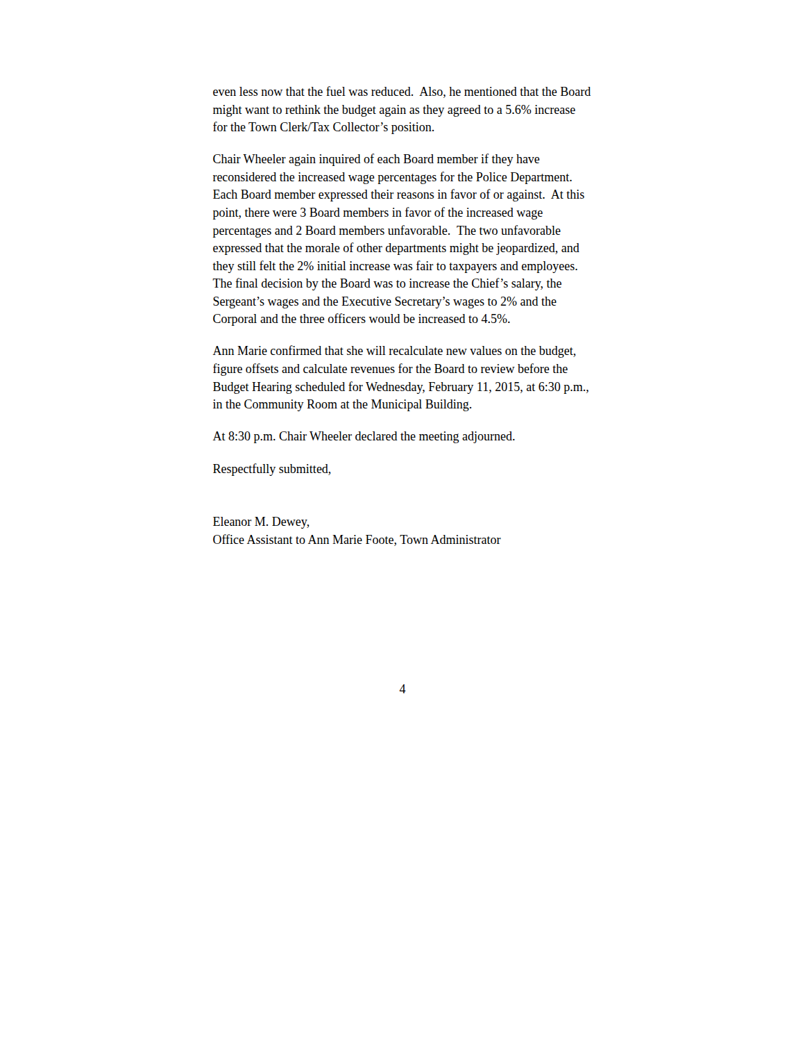even less now that the fuel was reduced. Also, he mentioned that the Board might want to rethink the budget again as they agreed to a 5.6% increase for the Town Clerk/Tax Collector’s position.
Chair Wheeler again inquired of each Board member if they have reconsidered the increased wage percentages for the Police Department. Each Board member expressed their reasons in favor of or against. At this point, there were 3 Board members in favor of the increased wage percentages and 2 Board members unfavorable. The two unfavorable expressed that the morale of other departments might be jeopardized, and they still felt the 2% initial increase was fair to taxpayers and employees. The final decision by the Board was to increase the Chief’s salary, the Sergeant’s wages and the Executive Secretary’s wages to 2% and the Corporal and the three officers would be increased to 4.5%.
Ann Marie confirmed that she will recalculate new values on the budget, figure offsets and calculate revenues for the Board to review before the Budget Hearing scheduled for Wednesday, February 11, 2015, at 6:30 p.m., in the Community Room at the Municipal Building.
At 8:30 p.m. Chair Wheeler declared the meeting adjourned.
Respectfully submitted,
Eleanor M. Dewey,
Office Assistant to Ann Marie Foote, Town Administrator
4